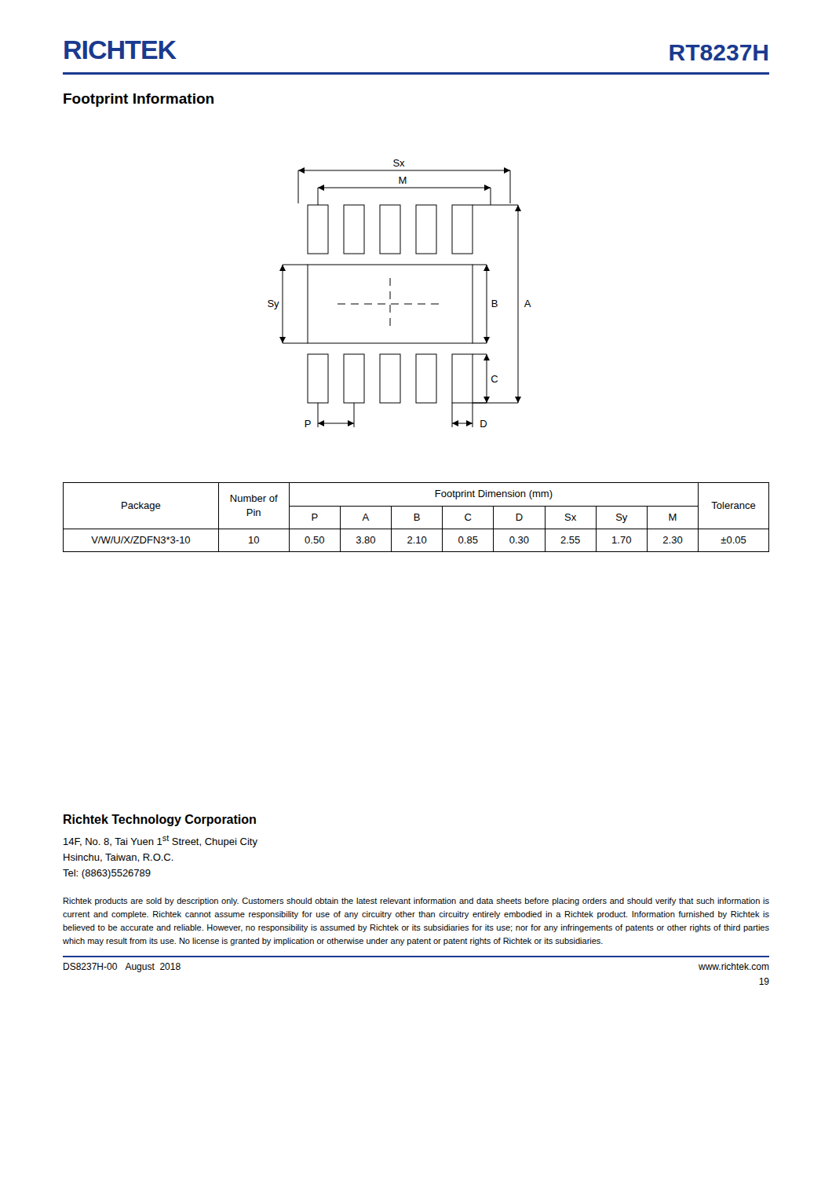RICHTEK
RT8237H
Footprint Information
Sx M Sy B A C P D
| Package | Number of Pin | Footprint Dimension (mm) | Tolerance |
| --- | --- | --- | --- |
| P | A | B | C | D | Sx | Sy | M |
| V/W/U/X/ZDFN3*3-10 | 10 | 0.50 | 3.80 | 2.10 | 0.85 | 0.30 | 2.55 | 1.70 | 2.30 | ±0.05 |
Richtek Technology Corporation
14F, No. 8, Tai Yuen 1st Street, Chupei City
Hsinchu, Taiwan, R.O.C.
Tel: (8863)5526789
Richtek products are sold by description only. Customers should obtain the latest relevant information and data sheets before placing orders and should verify that such information is current and complete. Richtek cannot assume responsibility for use of any circuitry other than circuitry entirely embodied in a Richtek product. Information furnished by Richtek is believed to be accurate and reliable. However, no responsibility is assumed by Richtek or its subsidiaries for its use; nor for any infringements of patents or other rights of third parties which may result from its use. No license is granted by implication or otherwise under any patent or patent rights of Richtek or its subsidiaries.
DS8237H-00 August 2018
www.richtek.com
19